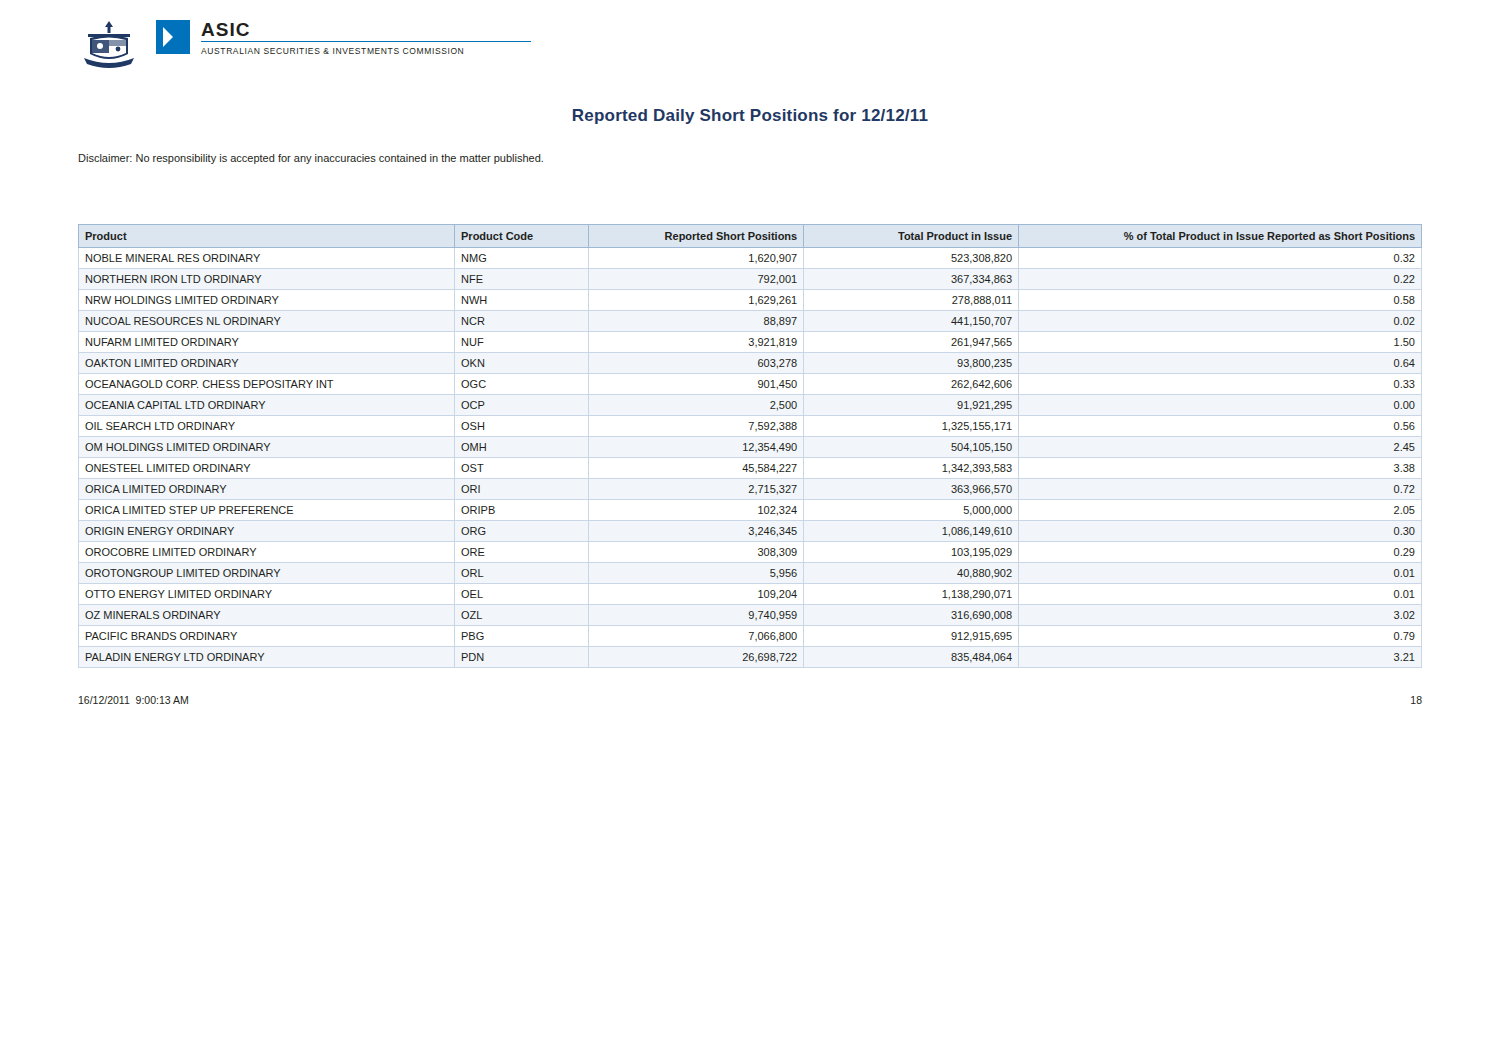ASIC
Australian Securities & Investments Commission
Reported Daily Short Positions for 12/12/11
Disclaimer: No responsibility is accepted for any inaccuracies contained in the matter published.
| Product | Product Code | Reported Short Positions | Total Product in Issue | % of Total Product in Issue Reported as Short Positions |
| --- | --- | --- | --- | --- |
| NOBLE MINERAL RES ORDINARY | NMG | 1,620,907 | 523,308,820 | 0.32 |
| NORTHERN IRON LTD ORDINARY | NFE | 792,001 | 367,334,863 | 0.22 |
| NRW HOLDINGS LIMITED ORDINARY | NWH | 1,629,261 | 278,888,011 | 0.58 |
| NUCOAL RESOURCES NL ORDINARY | NCR | 88,897 | 441,150,707 | 0.02 |
| NUFARM LIMITED ORDINARY | NUF | 3,921,819 | 261,947,565 | 1.50 |
| OAKTON LIMITED ORDINARY | OKN | 603,278 | 93,800,235 | 0.64 |
| OCEANAGOLD CORP. CHESS DEPOSITARY INT | OGC | 901,450 | 262,642,606 | 0.33 |
| OCEANIA CAPITAL LTD ORDINARY | OCP | 2,500 | 91,921,295 | 0.00 |
| OIL SEARCH LTD ORDINARY | OSH | 7,592,388 | 1,325,155,171 | 0.56 |
| OM HOLDINGS LIMITED ORDINARY | OMH | 12,354,490 | 504,105,150 | 2.45 |
| ONESTEEL LIMITED ORDINARY | OST | 45,584,227 | 1,342,393,583 | 3.38 |
| ORICA LIMITED ORDINARY | ORI | 2,715,327 | 363,966,570 | 0.72 |
| ORICA LIMITED STEP UP PREFERENCE | ORIPB | 102,324 | 5,000,000 | 2.05 |
| ORIGIN ENERGY ORDINARY | ORG | 3,246,345 | 1,086,149,610 | 0.30 |
| OROCOBRE LIMITED ORDINARY | ORE | 308,309 | 103,195,029 | 0.29 |
| OROTONGROUP LIMITED ORDINARY | ORL | 5,956 | 40,880,902 | 0.01 |
| OTTO ENERGY LIMITED ORDINARY | OEL | 109,204 | 1,138,290,071 | 0.01 |
| OZ MINERALS ORDINARY | OZL | 9,740,959 | 316,690,008 | 3.02 |
| PACIFIC BRANDS ORDINARY | PBG | 7,066,800 | 912,915,695 | 0.79 |
| PALADIN ENERGY LTD ORDINARY | PDN | 26,698,722 | 835,484,064 | 3.21 |
16/12/2011 9:00:13 AM 18